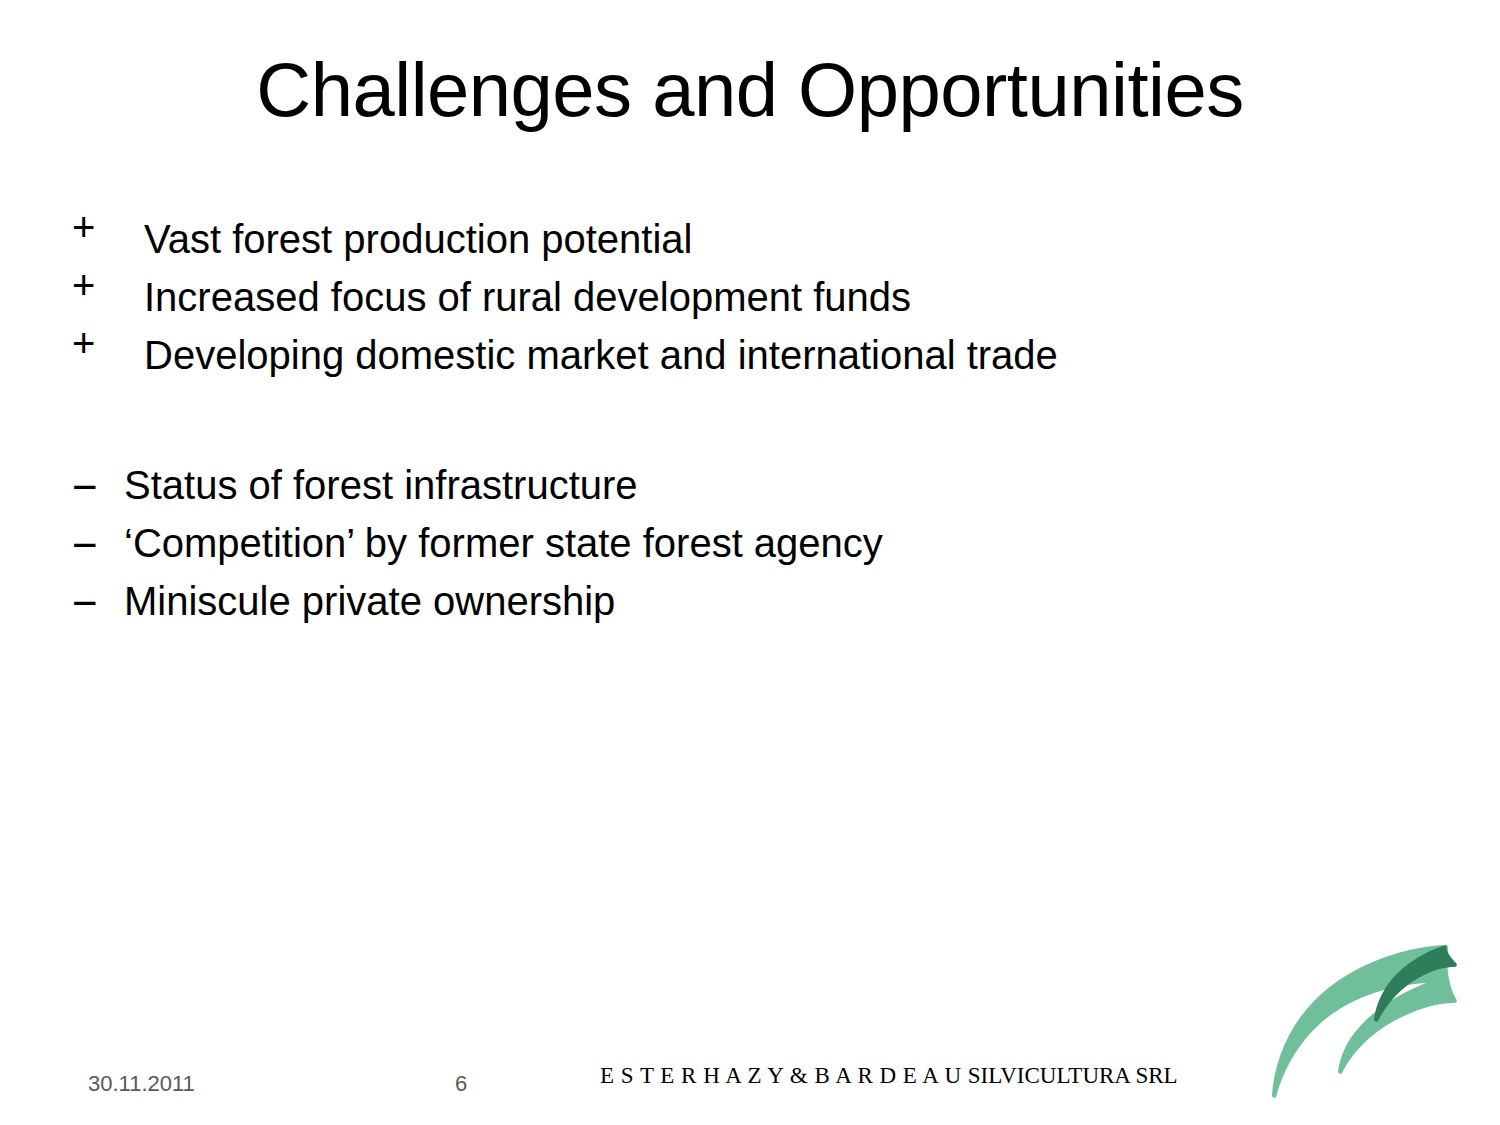Challenges and Opportunities
+Vast forest production potential
+Increased focus of rural development funds
+Developing domestic market and international trade
−Status of forest infrastructure
−‘Competition’ by former state forest agency
−Miniscule private ownership
30.11.2011
6
E S T E R H A Z Y & B A R D E A U SILVICULTURA SRL